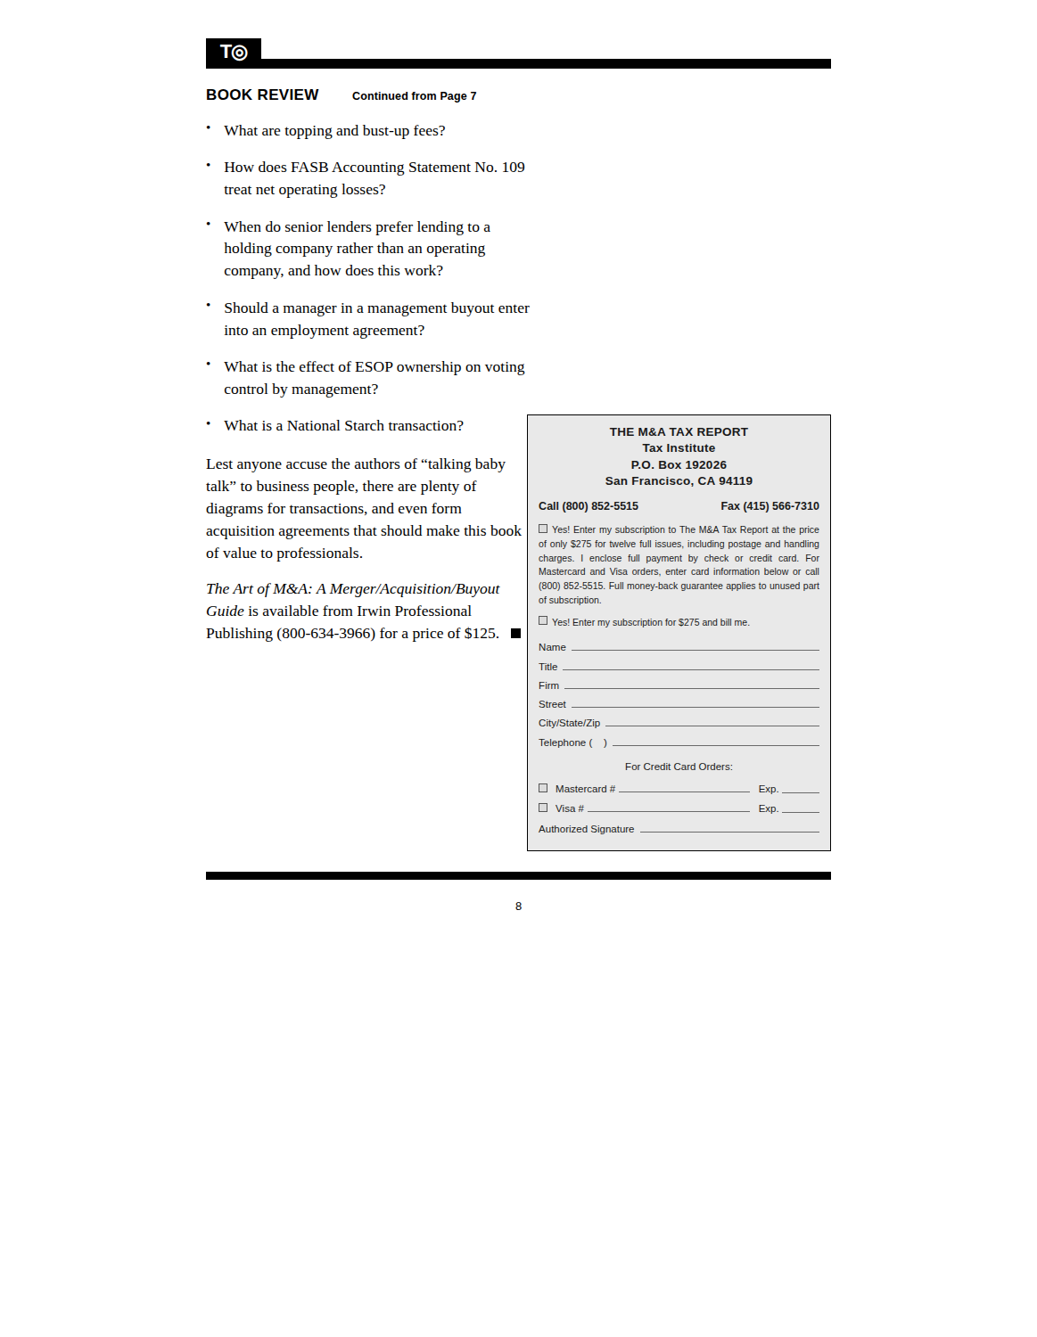T◎
BOOK REVIEW
Continued from Page 7
What are topping and bust-up fees?
How does FASB Accounting Statement No. 109 treat net operating losses?
When do senior lenders prefer lending to a holding company rather than an operating company, and how does this work?
Should a manager in a management buyout enter into an employment agreement?
What is the effect of ESOP ownership on voting control by management?
What is a National Starch transaction?
Lest anyone accuse the authors of “talking baby talk” to business people, there are plenty of diagrams for transactions, and even form acquisition agreements that should make this book of value to professionals.
The Art of M&A: A Merger/Acquisition/Buyout Guide is available from Irwin Professional Publishing (800-634-3966) for a price of $125.
THE M&A TAX REPORT
Tax Institute
P.O. Box 192026
San Francisco, CA 94119
Call (800) 852-5515 Fax (415) 566-7310
Yes! Enter my subscription to The M&A Tax Report at the price of only $275 for twelve full issues, including postage and handling charges. I enclose full payment by check or credit card. For Mastercard and Visa orders, enter card information below or call (800) 852-5515. Full money-back guarantee applies to unused part of subscription.
Yes! Enter my subscription for $275 and bill me.
Name
Title
Firm
Street
City/State/Zip
Telephone ( )
For Credit Card Orders:
Mastercard # Exp.
Visa # Exp.
Authorized Signature
8